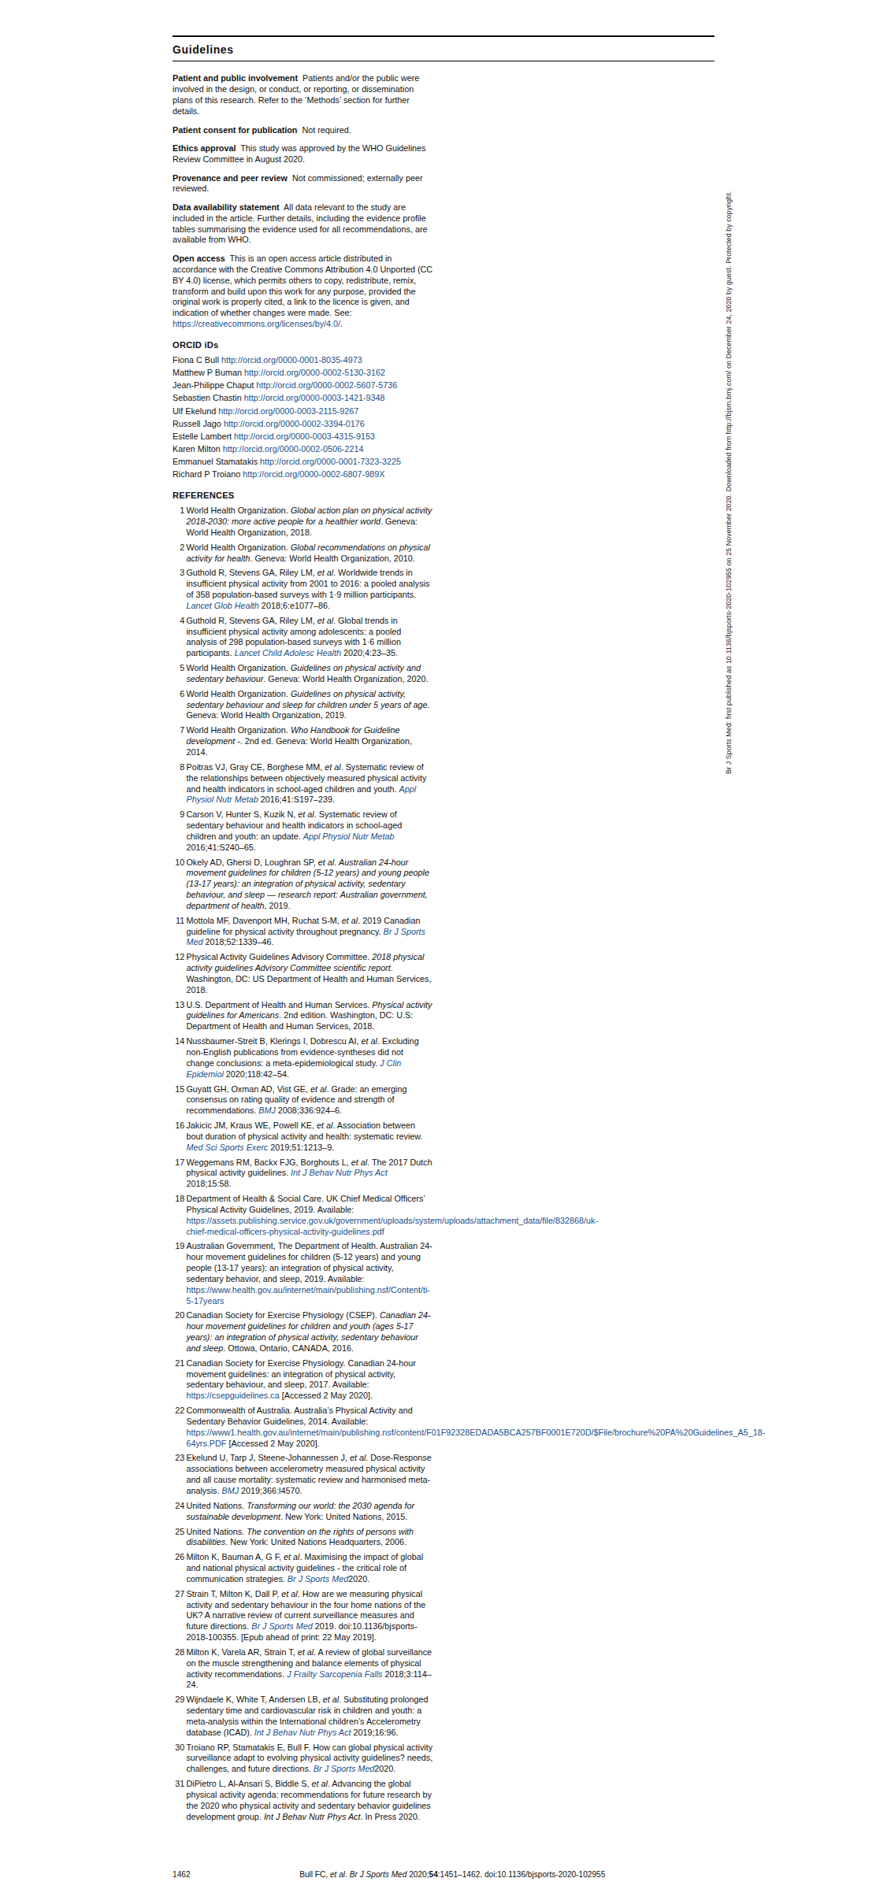Br J Sports Med: first published as 10.1136/bjsports-2020-102955 on 25 November 2020. Downloaded from http://bjsm.bmj.com/ on December 24, 2020 by guest. Protected by copyright.
Guidelines
Patient and public involvement Patients and/or the public were involved in the design, or conduct, or reporting, or dissemination plans of this research. Refer to the ‘Methods’ section for further details.
Patient consent for publication Not required.
Ethics approval This study was approved by the WHO Guidelines Review Committee in August 2020.
Provenance and peer review Not commissioned; externally peer reviewed.
Data availability statement All data relevant to the study are included in the article. Further details, including the evidence profile tables summarising the evidence used for all recommendations, are available from WHO.
Open access This is an open access article distributed in accordance with the Creative Commons Attribution 4.0 Unported (CC BY 4.0) license, which permits others to copy, redistribute, remix, transform and build upon this work for any purpose, provided the original work is properly cited, a link to the licence is given, and indication of whether changes were made. See: https://creativecommons.org/licenses/by/4.0/.
ORCID iDs
Fiona C Bull http://orcid.org/0000-0001-8035-4973
Matthew P Buman http://orcid.org/0000-0002-5130-3162
Jean-Philippe Chaput http://orcid.org/0000-0002-5607-5736
Sebastien Chastin http://orcid.org/0000-0003-1421-9348
Ulf Ekelund http://orcid.org/0000-0003-2115-9267
Russell Jago http://orcid.org/0000-0002-3394-0176
Estelle Lambert http://orcid.org/0000-0003-4315-9153
Karen Milton http://orcid.org/0000-0002-0506-2214
Emmanuel Stamatakis http://orcid.org/0000-0001-7323-3225
Richard P Troiano http://orcid.org/0000-0002-6807-989X
REFERENCES
World Health Organization. Global action plan on physical activity 2018-2030: more active people for a healthier world. Geneva: World Health Organization, 2018.
World Health Organization. Global recommendations on physical activity for health. Geneva: World Health Organization, 2010.
Guthold R, Stevens GA, Riley LM, et al. Worldwide trends in insufficient physical activity from 2001 to 2016: a pooled analysis of 358 population-based surveys with 1·9 million participants. Lancet Glob Health 2018;6:e1077–86.
Guthold R, Stevens GA, Riley LM, et al. Global trends in insufficient physical activity among adolescents: a pooled analysis of 298 population-based surveys with 1·6 million participants. Lancet Child Adolesc Health 2020;4:23–35.
World Health Organization. Guidelines on physical activity and sedentary behaviour. Geneva: World Health Organization, 2020.
World Health Organization. Guidelines on physical activity, sedentary behaviour and sleep for children under 5 years of age. Geneva: World Health Organization, 2019.
World Health Organization. Who Handbook for Guideline development -. 2nd ed. Geneva: World Health Organization, 2014.
Poitras VJ, Gray CE, Borghese MM, et al. Systematic review of the relationships between objectively measured physical activity and health indicators in school-aged children and youth. Appl Physiol Nutr Metab 2016;41:S197–239.
Carson V, Hunter S, Kuzik N, et al. Systematic review of sedentary behaviour and health indicators in school-aged children and youth: an update. Appl Physiol Nutr Metab 2016;41:S240–65.
Okely AD, Ghersi D, Loughran SP, et al. Australian 24-hour movement guidelines for children (5-12 years) and young people (13-17 years): an integration of physical activity, sedentary behaviour, and sleep — research report: Australian government, department of health, 2019.
Mottola MF, Davenport MH, Ruchat S-M, et al. 2019 Canadian guideline for physical activity throughout pregnancy. Br J Sports Med 2018;52:1339–46.
Physical Activity Guidelines Advisory Committee. 2018 physical activity guidelines Advisory Committee scientific report. Washington, DC: US Department of Health and Human Services, 2018.
U.S. Department of Health and Human Services. Physical activity guidelines for Americans. 2nd edition. Washington, DC: U.S: Department of Health and Human Services, 2018.
Nussbaumer-Streit B, Klerings I, Dobrescu AI, et al. Excluding non-English publications from evidence-syntheses did not change conclusions: a meta-epidemiological study. J Clin Epidemiol 2020;118:42–54.
Guyatt GH, Oxman AD, Vist GE, et al. Grade: an emerging consensus on rating quality of evidence and strength of recommendations. BMJ 2008;336:924–6.
Jakicic JM, Kraus WE, Powell KE, et al. Association between bout duration of physical activity and health: systematic review. Med Sci Sports Exerc 2019;51:1213–9.
Weggemans RM, Backx FJG, Borghouts L, et al. The 2017 Dutch physical activity guidelines. Int J Behav Nutr Phys Act 2018;15:58.
Department of Health & Social Care. UK Chief Medical Officers’ Physical Activity Guidelines, 2019. Available: https://assets.publishing.service.gov.uk/government/uploads/system/uploads/attachment_data/file/832868/uk-chief-medical-officers-physical-activity-guidelines.pdf
Australian Government, The Department of Health. Australian 24-hour movement guidelines for children (5-12 years) and young people (13-17 years): an integration of physical activity, sedentary behavior, and sleep, 2019. Available: https://www.health.gov.au/internet/main/publishing.nsf/Content/ti-5-17years
Canadian Society for Exercise Physiology (CSEP). Canadian 24-hour movement guidelines for children and youth (ages 5-17 years): an integration of physical activity, sedentary behaviour and sleep. Ottowa, Ontario, CANADA, 2016.
Canadian Society for Exercise Physiology. Canadian 24-hour movement guidelines: an integration of physical activity, sedentary behaviour, and sleep, 2017. Available: https://csepguidelines.ca [Accessed 2 May 2020].
Commonwealth of Australia. Australia’s Physical Activity and Sedentary Behavior Guidelines, 2014. Available: https://www1.health.gov.au/internet/main/publishing.nsf/content/F01F92328EDADA5BCA257BF0001E720D/$File/brochure%20PA%20Guidelines_A5_18-64yrs.PDF [Accessed 2 May 2020].
Ekelund U, Tarp J, Steene-Johannessen J, et al. Dose-Response associations between accelerometry measured physical activity and all cause mortality: systematic review and harmonised meta-analysis. BMJ 2019;366:l4570.
United Nations. Transforming our world: the 2030 agenda for sustainable development. New York: United Nations, 2015.
United Nations. The convention on the rights of persons with disabilities. New York: United Nations Headquarters, 2006.
Milton K, Bauman A, G F, et al. Maximising the impact of global and national physical activity guidelines - the critical role of communication strategies. Br J Sports Med2020.
Strain T, Milton K, Dall P, et al. How are we measuring physical activity and sedentary behaviour in the four home nations of the UK? A narrative review of current surveillance measures and future directions. Br J Sports Med 2019. doi:10.1136/bjsports-2018-100355. [Epub ahead of print: 22 May 2019].
Milton K, Varela AR, Strain T, et al. A review of global surveillance on the muscle strengthening and balance elements of physical activity recommendations. J Frailty Sarcopenia Falls 2018;3:114–24.
Wijndaele K, White T, Andersen LB, et al. Substituting prolonged sedentary time and cardiovascular risk in children and youth: a meta-analysis within the International children’s Accelerometry database (ICAD). Int J Behav Nutr Phys Act 2019;16:96.
Troiano RP, Stamatakis E, Bull F. How can global physical activity surveillance adapt to evolving physical activity guidelines? needs, challenges, and future directions. Br J Sports Med2020.
DiPietro L, Al-Ansari S, Biddle S, et al. Advancing the global physical activity agenda: recommendations for future research by the 2020 who physical activity and sedentary behavior guidelines development group. Int J Behav Nutr Phys Act. In Press 2020.
1462
Bull FC, et al. Br J Sports Med 2020;54:1451–1462. doi:10.1136/bjsports-2020-102955